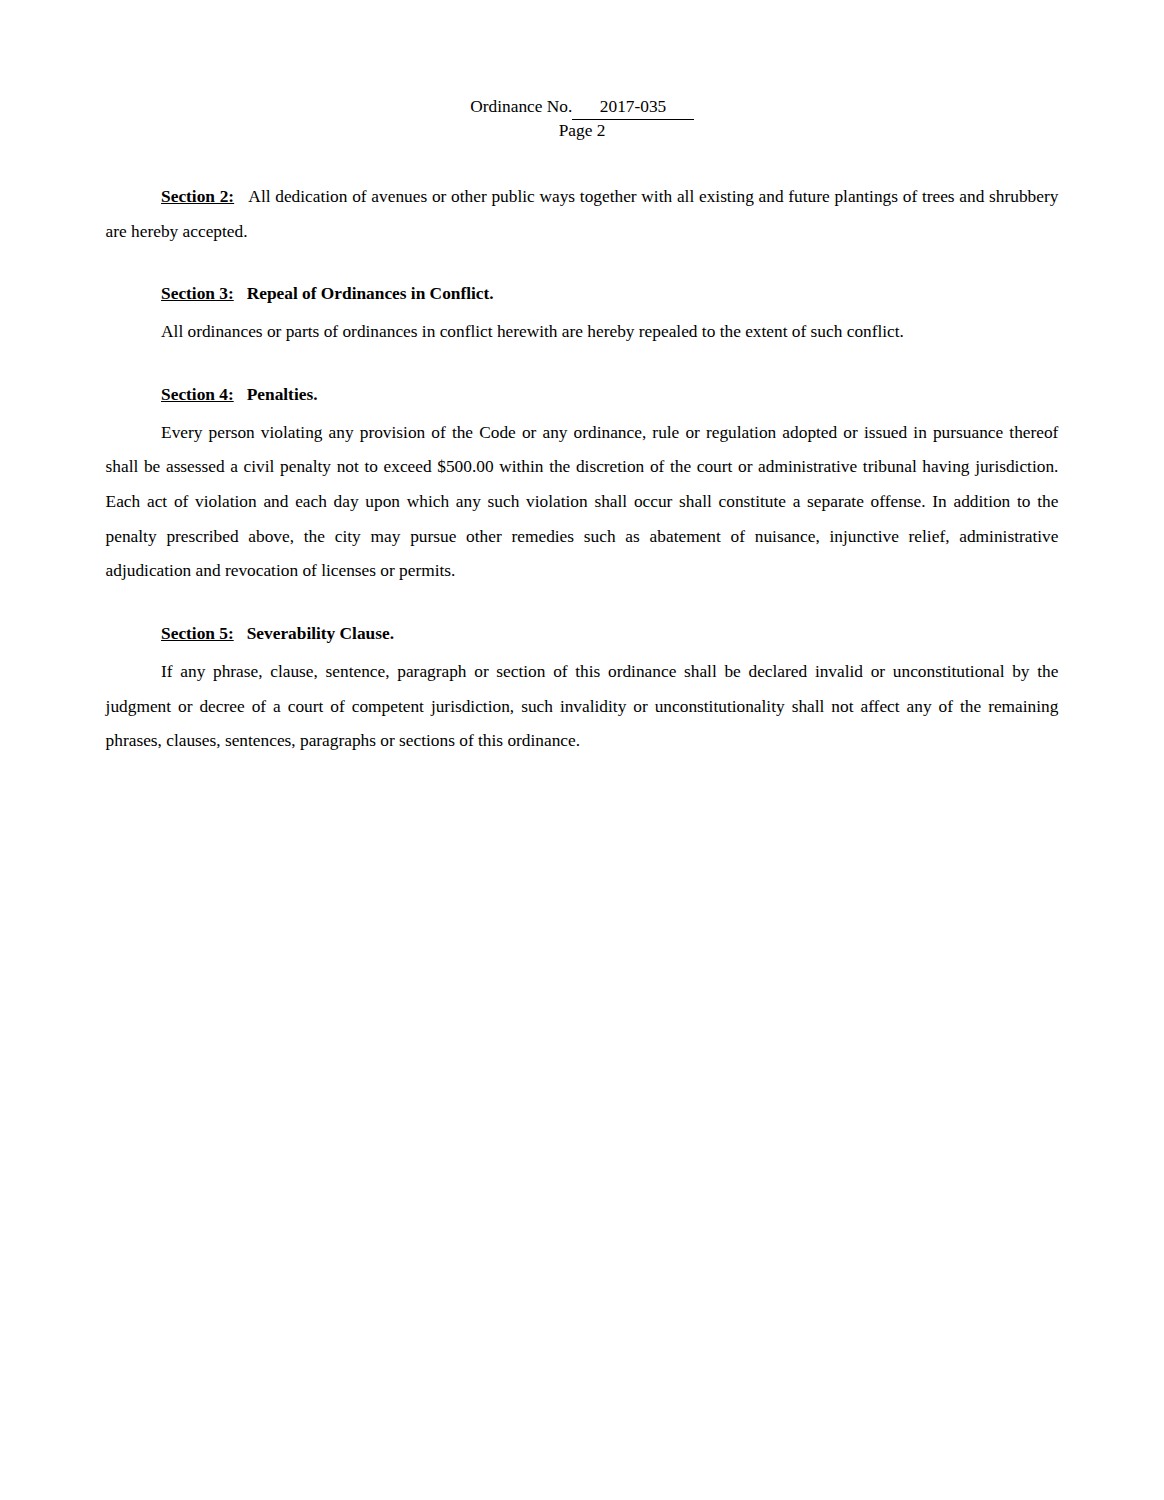Ordinance No.2017-035
Page 2
Section 2: All dedication of avenues or other public ways together with all existing and future plantings of trees and shrubbery are hereby accepted.
Section 3: Repeal of Ordinances in Conflict.
All ordinances or parts of ordinances in conflict herewith are hereby repealed to the extent of such conflict.
Section 4: Penalties.
Every person violating any provision of the Code or any ordinance, rule or regulation adopted or issued in pursuance thereof shall be assessed a civil penalty not to exceed $500.00 within the discretion of the court or administrative tribunal having jurisdiction. Each act of violation and each day upon which any such violation shall occur shall constitute a separate offense. In addition to the penalty prescribed above, the city may pursue other remedies such as abatement of nuisance, injunctive relief, administrative adjudication and revocation of licenses or permits.
Section 5: Severability Clause.
If any phrase, clause, sentence, paragraph or section of this ordinance shall be declared invalid or unconstitutional by the judgment or decree of a court of competent jurisdiction, such invalidity or unconstitutionality shall not affect any of the remaining phrases, clauses, sentences, paragraphs or sections of this ordinance.